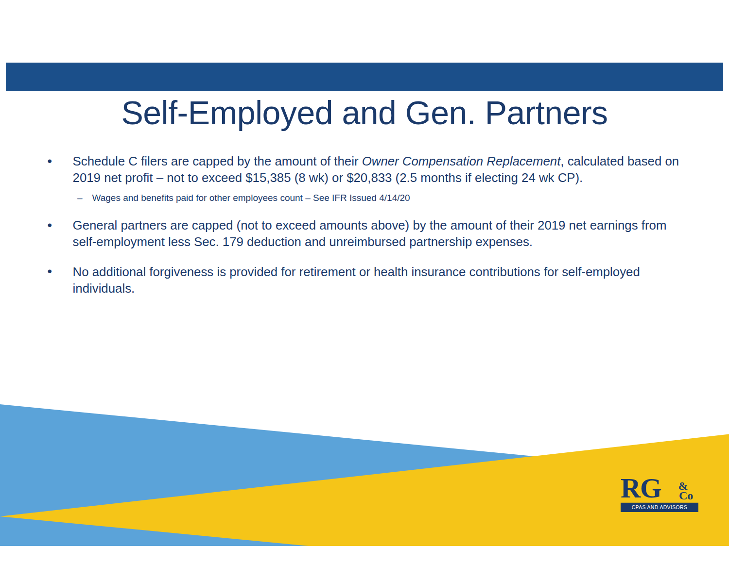Self-Employed and Gen. Partners
Schedule C filers are capped by the amount of their Owner Compensation Replacement, calculated based on 2019 net profit – not to exceed $15,385 (8 wk) or $20,833 (2.5 months if electing 24 wk CP).
Wages and benefits paid for other employees count – See IFR Issued 4/14/20
General partners are capped (not to exceed amounts above) by the amount of their 2019 net earnings from self-employment less Sec. 179 deduction and unreimbursed partnership expenses.
No additional forgiveness is provided for retirement or health insurance contributions for self-employed individuals.
RG & Co CPAS AND ADVISORS